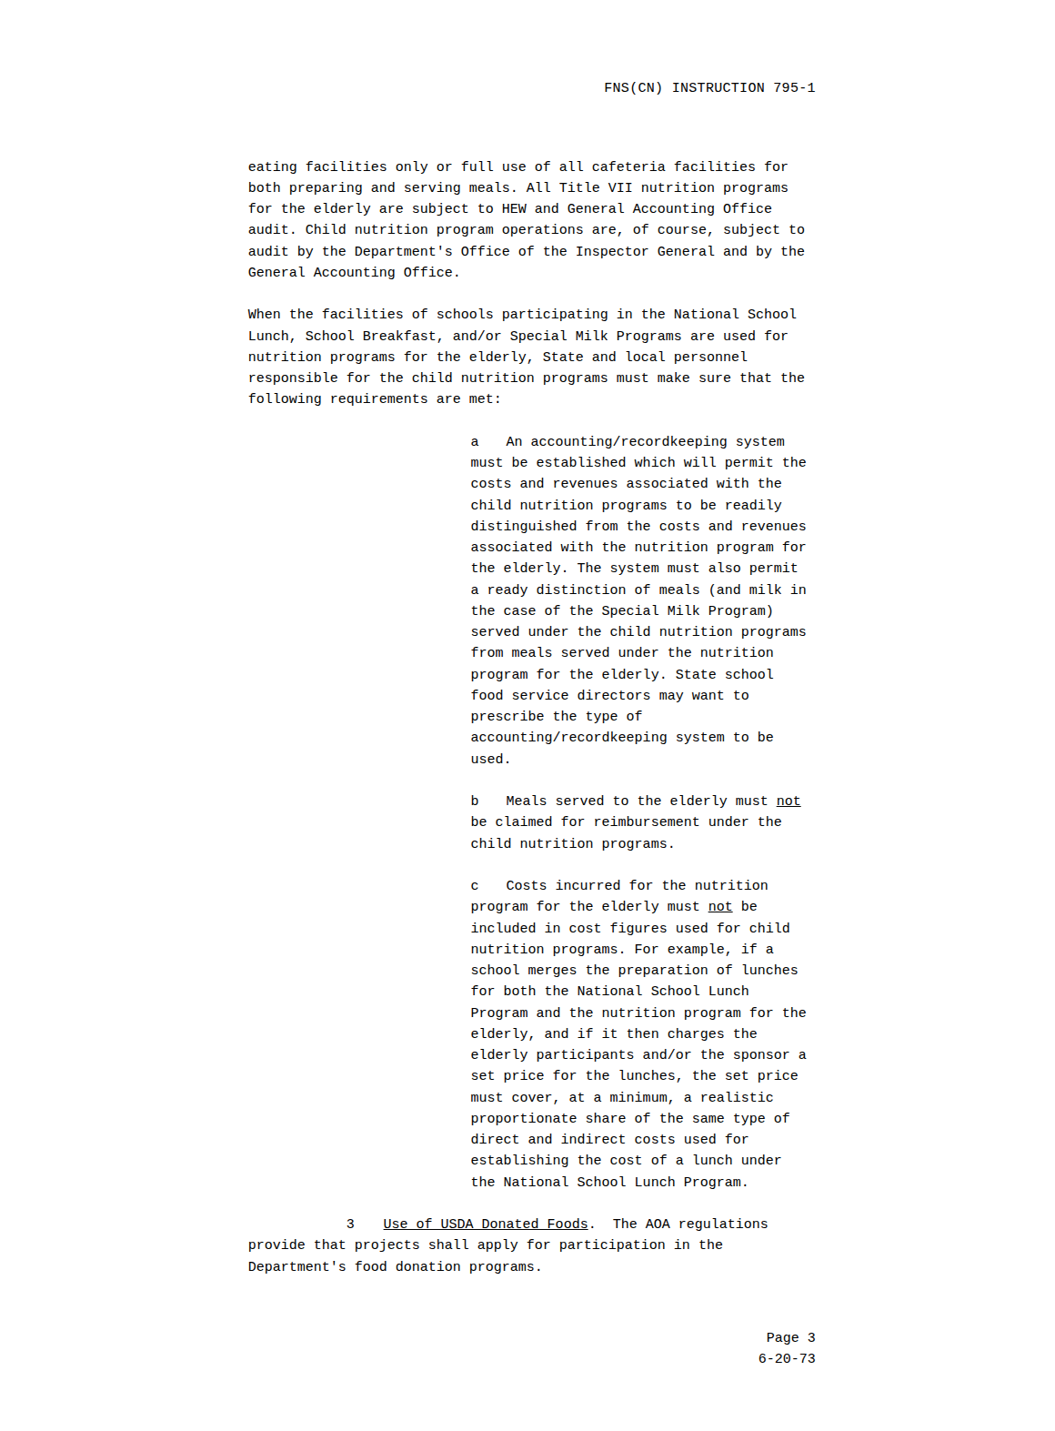FNS(CN) INSTRUCTION 795-1
eating facilities only or full use of all cafeteria facilities for both preparing and serving meals. All Title VII nutrition programs for the elderly are subject to HEW and General Accounting Office audit. Child nutrition program operations are, of course, subject to audit by the Department's Office of the Inspector General and by the General Accounting Office.
When the facilities of schools participating in the National School Lunch, School Breakfast, and/or Special Milk Programs are used for nutrition programs for the elderly, State and local personnel responsible for the child nutrition programs must make sure that the following requirements are met:
a An accounting/recordkeeping system must be established which will permit the costs and revenues associated with the child nutrition programs to be readily distinguished from the costs and revenues associated with the nutrition program for the elderly. The system must also permit a ready distinction of meals (and milk in the case of the Special Milk Program) served under the child nutrition programs from meals served under the nutrition program for the elderly. State school food service directors may want to prescribe the type of accounting/recordkeeping system to be used.
b Meals served to the elderly must not be claimed for reimbursement under the child nutrition programs.
c Costs incurred for the nutrition program for the elderly must not be included in cost figures used for child nutrition programs. For example, if a school merges the preparation of lunches for both the National School Lunch Program and the nutrition program for the elderly, and if it then charges the elderly participants and/or the sponsor a set price for the lunches, the set price must cover, at a minimum, a realistic proportionate share of the same type of direct and indirect costs used for establishing the cost of a lunch under the National School Lunch Program.
3 Use of USDA Donated Foods. The AOA regulations provide that projects shall apply for participation in the Department's food donation programs.
Page 3
6-20-73